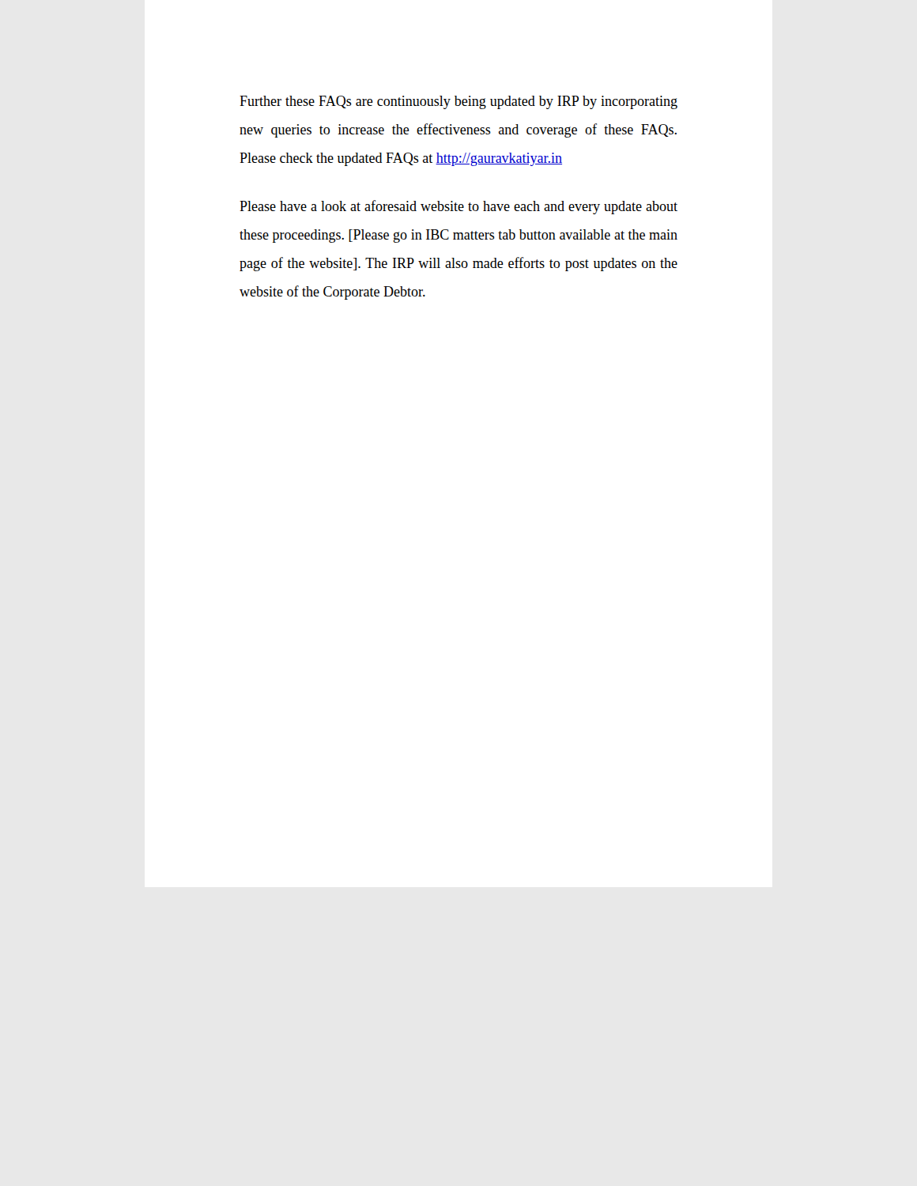Further these FAQs are continuously being updated by IRP by incorporating new queries to increase the effectiveness and coverage of these FAQs. Please check the updated FAQs at http://gauravkatiyar.in
Please have a look at aforesaid website to have each and every update about these proceedings. [Please go in IBC matters tab button available at the main page of the website]. The IRP will also made efforts to post updates on the website of the Corporate Debtor.